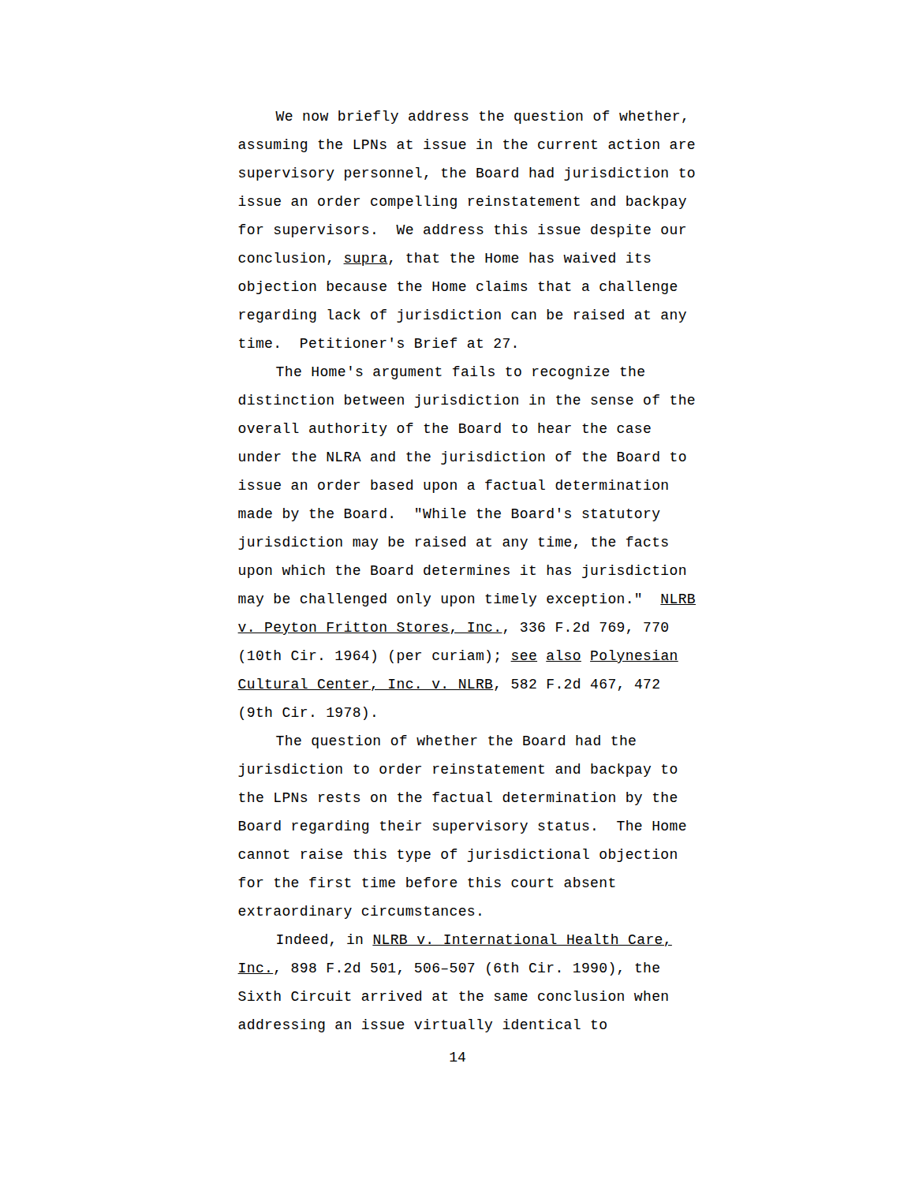We now briefly address the question of whether, assuming the LPNs at issue in the current action are supervisory personnel, the Board had jurisdiction to issue an order compelling reinstatement and backpay for supervisors. We address this issue despite our conclusion, supra, that the Home has waived its objection because the Home claims that a challenge regarding lack of jurisdiction can be raised at any time. Petitioner's Brief at 27.
The Home's argument fails to recognize the distinction between jurisdiction in the sense of the overall authority of the Board to hear the case under the NLRA and the jurisdiction of the Board to issue an order based upon a factual determination made by the Board. "While the Board's statutory jurisdiction may be raised at any time, the facts upon which the Board determines it has jurisdiction may be challenged only upon timely exception." NLRB v. Peyton Fritton Stores, Inc., 336 F.2d 769, 770 (10th Cir. 1964) (per curiam); see also Polynesian Cultural Center, Inc. v. NLRB, 582 F.2d 467, 472 (9th Cir. 1978).
The question of whether the Board had the jurisdiction to order reinstatement and backpay to the LPNs rests on the factual determination by the Board regarding their supervisory status. The Home cannot raise this type of jurisdictional objection for the first time before this court absent extraordinary circumstances.
Indeed, in NLRB v. International Health Care, Inc., 898 F.2d 501, 506–507 (6th Cir. 1990), the Sixth Circuit arrived at the same conclusion when addressing an issue virtually identical to
14